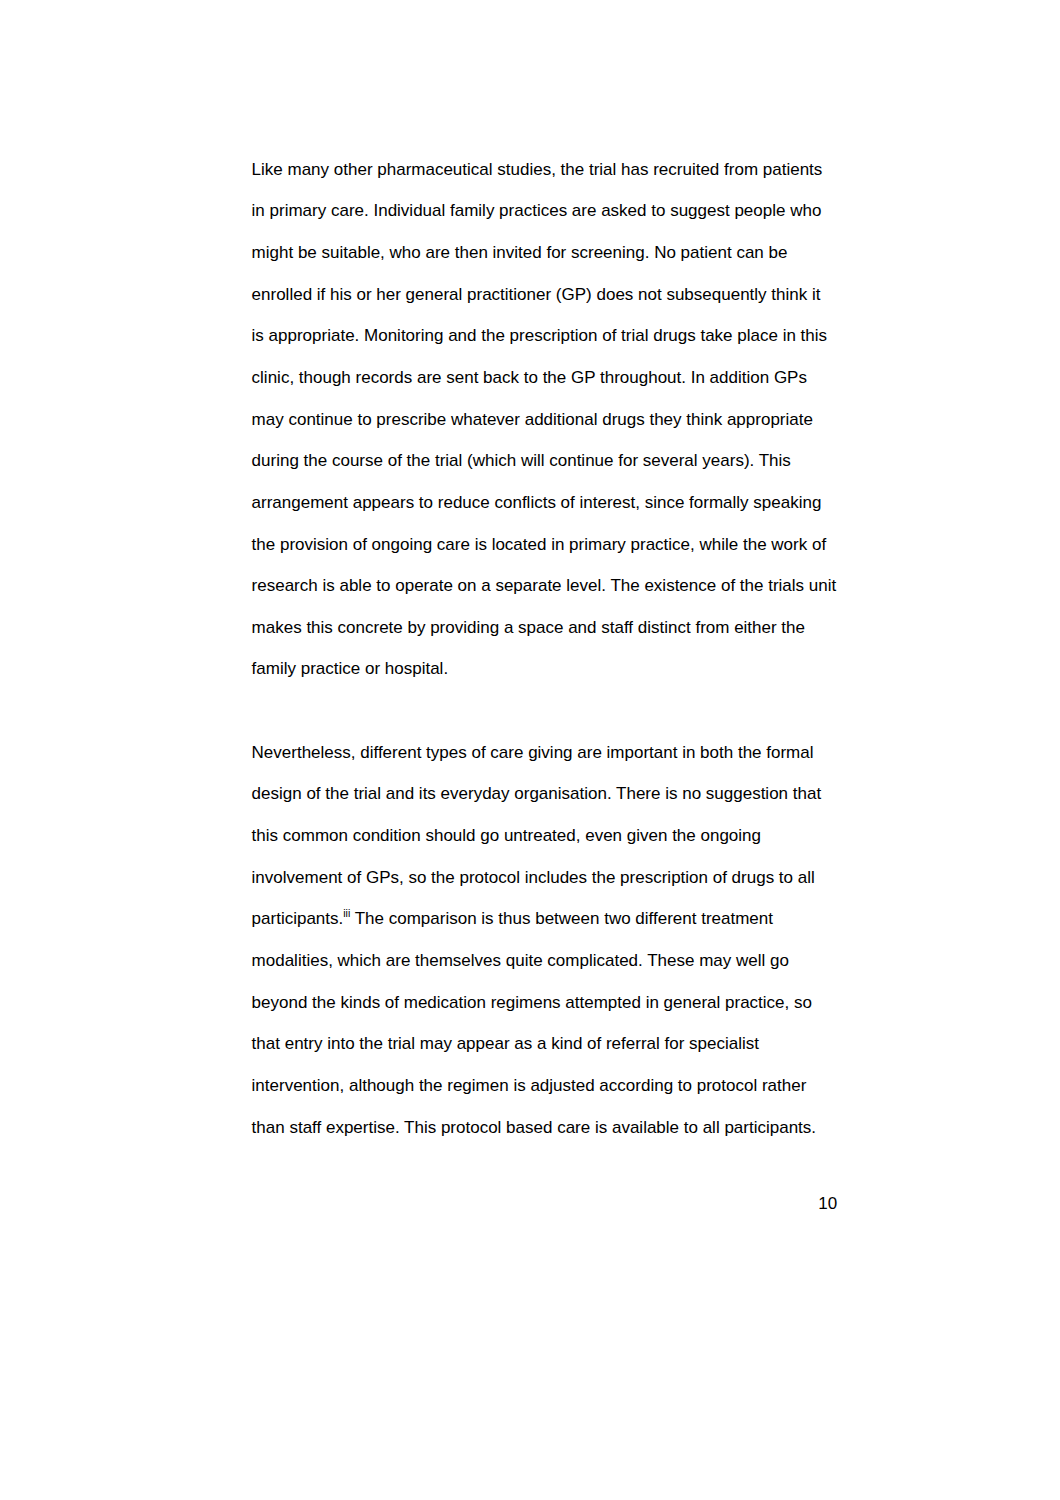Like many other pharmaceutical studies, the trial has recruited from patients in primary care. Individual family practices are asked to suggest people who might be suitable, who are then invited for screening. No patient can be enrolled if his or her general practitioner (GP) does not subsequently think it is appropriate. Monitoring and the prescription of trial drugs take place in this clinic, though records are sent back to the GP throughout. In addition GPs may continue to prescribe whatever additional drugs they think appropriate during the course of the trial (which will continue for several years). This arrangement appears to reduce conflicts of interest, since formally speaking the provision of ongoing care is located in primary practice, while the work of research is able to operate on a separate level. The existence of the trials unit makes this concrete by providing a space and staff distinct from either the family practice or hospital.
Nevertheless, different types of care giving are important in both the formal design of the trial and its everyday organisation. There is no suggestion that this common condition should go untreated, even given the ongoing involvement of GPs, so the protocol includes the prescription of drugs to all participants.iii The comparison is thus between two different treatment modalities, which are themselves quite complicated. These may well go beyond the kinds of medication regimens attempted in general practice, so that entry into the trial may appear as a kind of referral for specialist intervention, although the regimen is adjusted according to protocol rather than staff expertise. This protocol based care is available to all participants.
10